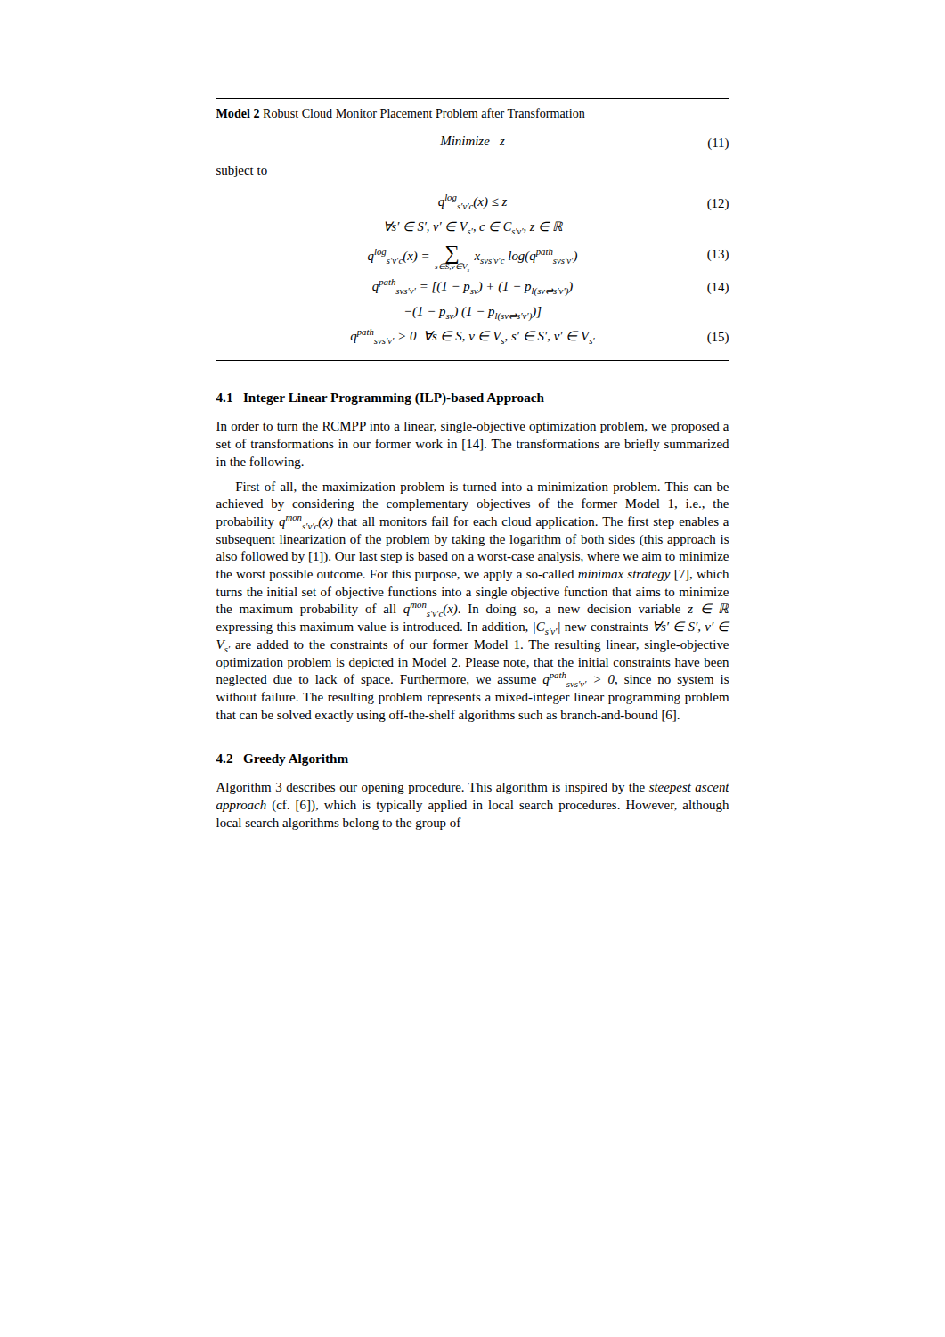Model 2 Robust Cloud Monitor Placement Problem after Transformation
Minimize z
(11)
subject to
qlogs′v′c(x) ≤ z
(12)
∀s′ ∈ S′, v′ ∈ Vs′, c ∈ Cs′v′, z ∈ ℝ
qlogs′v′c(x) = ∑s∈S,v∈Vs xsvs′v′c log(qpathsvs′v′)
(13)
qpathsvs′v′ = [(1 − psv) + (1 − pl(sv⇌s′v′))
(14)
−(1 − psv) (1 − pl(sv⇌s′v′))]
qpathsvs′v′ > 0 ∀s ∈ S, v ∈ Vs, s′ ∈ S′, v′ ∈ Vs′
(15)
4.1 Integer Linear Programming (ILP)-based Approach
In order to turn the RCMPP into a linear, single-objective optimization problem, we proposed a set of transformations in our former work in [14]. The transformations are briefly summarized in the following.
First of all, the maximization problem is turned into a minimization problem. This can be achieved by considering the complementary objectives of the former Model 1, i.e., the probability qmons′v′c(x) that all monitors fail for each cloud application. The first step enables a subsequent linearization of the problem by taking the logarithm of both sides (this approach is also followed by [1]). Our last step is based on a worst-case analysis, where we aim to minimize the worst possible outcome. For this purpose, we apply a so-called minimax strategy [7], which turns the initial set of objective functions into a single objective function that aims to minimize the maximum probability of all qmons′v′c(x). In doing so, a new decision variable z ∈ ℝ expressing this maximum value is introduced. In addition, |Cs′v′| new constraints ∀s′ ∈ S′, v′ ∈ Vs′ are added to the constraints of our former Model 1. The resulting linear, single-objective optimization problem is depicted in Model 2. Please note, that the initial constraints have been neglected due to lack of space. Furthermore, we assume qpathsvs′v′ > 0, since no system is without failure. The resulting problem represents a mixed-integer linear programming problem that can be solved exactly using off-the-shelf algorithms such as branch-and-bound [6].
4.2 Greedy Algorithm
Algorithm 3 describes our opening procedure. This algorithm is inspired by the steepest ascent approach (cf. [6]), which is typically applied in local search procedures. However, although local search algorithms belong to the group of